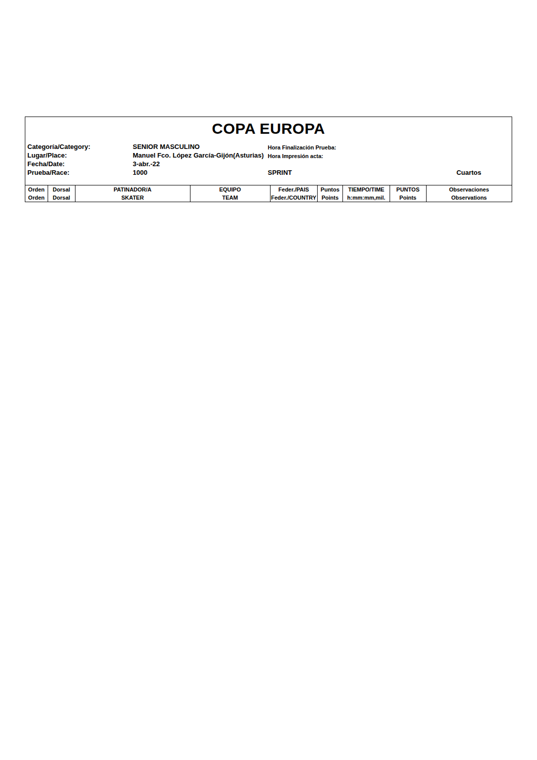COPA EUROPA
| Categoría/Category: | SENIOR MASCULINO | Hora Finalización Prueba: | |
| Lugar/Place: | Manuel Fco. López García-Gijón(Asturias) | Hora Impresión acta: | |
| Fecha/Date: | 3-abr.-22 | | |
| Prueba/Race: | 1000 | SPRINT | Cuartos |
| Orden | Dorsal | PATINADOR/A | EQUIPO | Feder./PAIS | Puntos | TIEMPO/TIME | PUNTOS | Observaciones |
| Orden | Dorsal | SKATER | TEAM | Feder./COUNTRY | Points | h:mm:mm,mil. | Points | Observations |